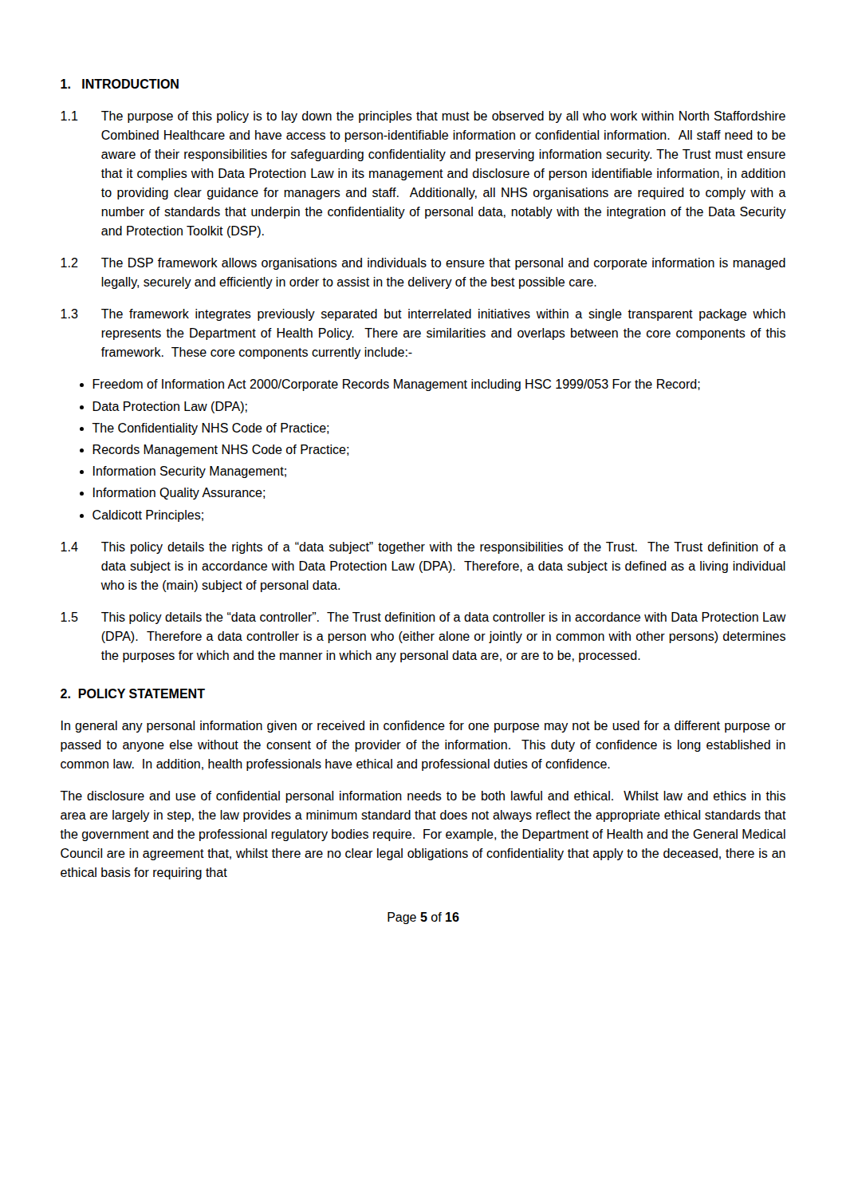1. INTRODUCTION
1.1
The purpose of this policy is to lay down the principles that must be observed by all who work within North Staffordshire Combined Healthcare and have access to person-identifiable information or confidential information. All staff need to be aware of their responsibilities for safeguarding confidentiality and preserving information security. The Trust must ensure that it complies with Data Protection Law in its management and disclosure of person identifiable information, in addition to providing clear guidance for managers and staff. Additionally, all NHS organisations are required to comply with a number of standards that underpin the confidentiality of personal data, notably with the integration of the Data Security and Protection Toolkit (DSP).
1.2
The DSP framework allows organisations and individuals to ensure that personal and corporate information is managed legally, securely and efficiently in order to assist in the delivery of the best possible care.
1.3
The framework integrates previously separated but interrelated initiatives within a single transparent package which represents the Department of Health Policy. There are similarities and overlaps between the core components of this framework. These core components currently include:-
Freedom of Information Act 2000/Corporate Records Management including HSC 1999/053 For the Record;
Data Protection Law (DPA);
The Confidentiality NHS Code of Practice;
Records Management NHS Code of Practice;
Information Security Management;
Information Quality Assurance;
Caldicott Principles;
1.4
This policy details the rights of a “data subject” together with the responsibilities of the Trust. The Trust definition of a data subject is in accordance with Data Protection Law (DPA). Therefore, a data subject is defined as a living individual who is the (main) subject of personal data.
1.5
This policy details the “data controller”. The Trust definition of a data controller is in accordance with Data Protection Law (DPA). Therefore a data controller is a person who (either alone or jointly or in common with other persons) determines the purposes for which and the manner in which any personal data are, or are to be, processed.
2. POLICY STATEMENT
In general any personal information given or received in confidence for one purpose may not be used for a different purpose or passed to anyone else without the consent of the provider of the information. This duty of confidence is long established in common law. In addition, health professionals have ethical and professional duties of confidence.
The disclosure and use of confidential personal information needs to be both lawful and ethical. Whilst law and ethics in this area are largely in step, the law provides a minimum standard that does not always reflect the appropriate ethical standards that the government and the professional regulatory bodies require. For example, the Department of Health and the General Medical Council are in agreement that, whilst there are no clear legal obligations of confidentiality that apply to the deceased, there is an ethical basis for requiring that
Page 5 of 16